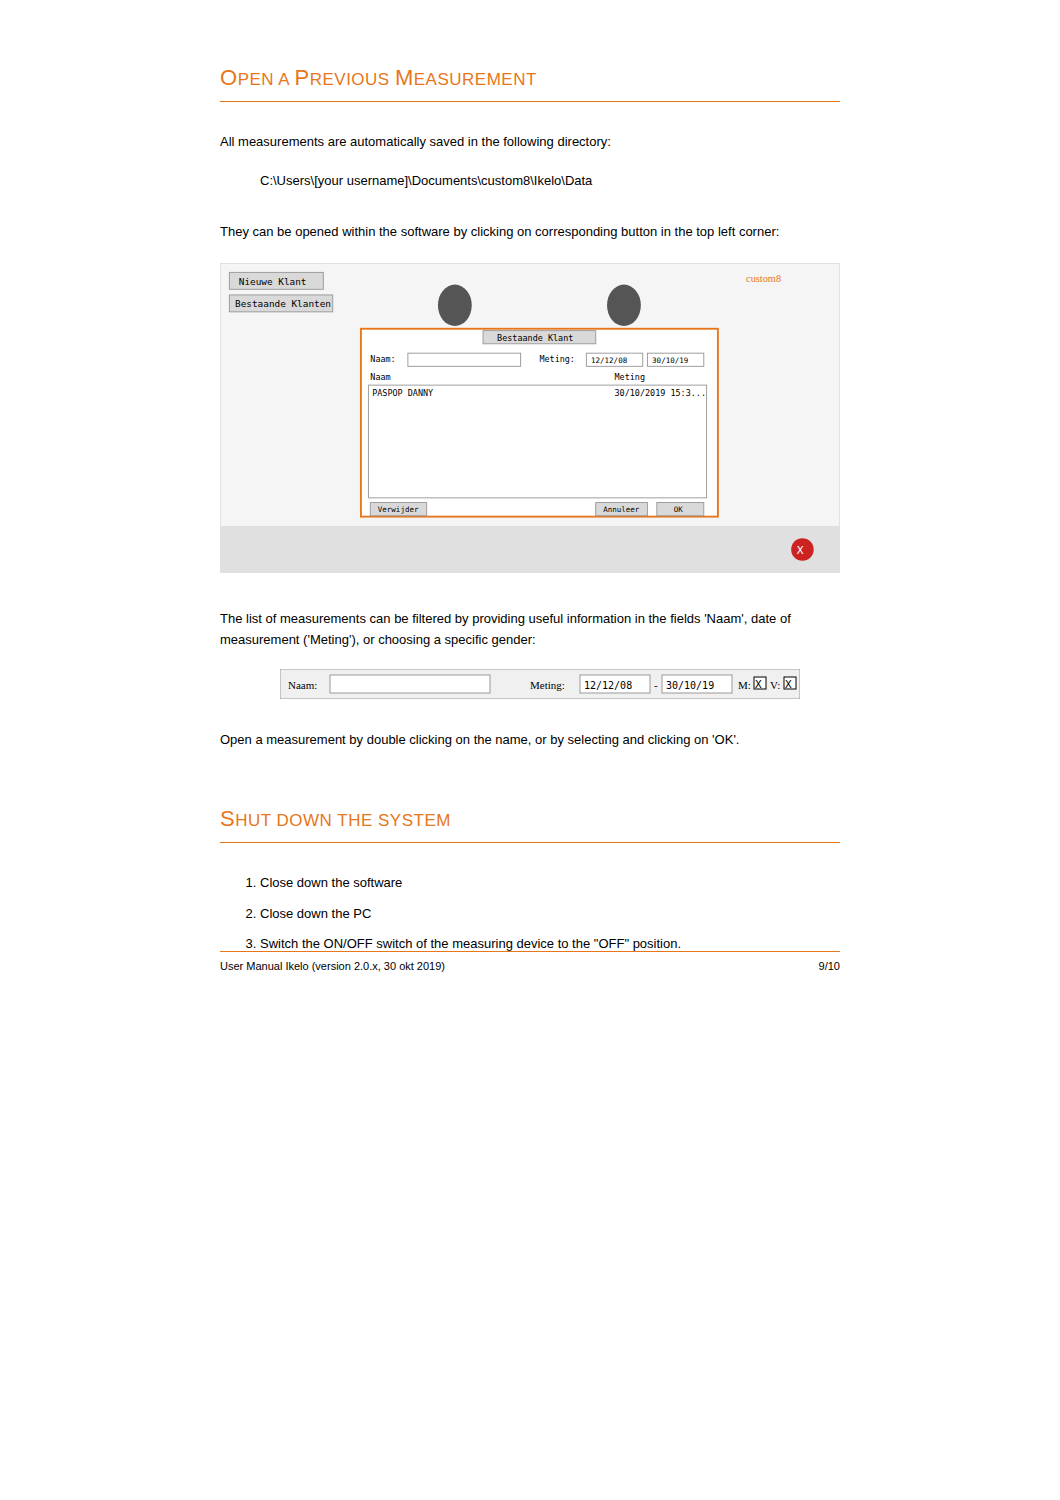OPEN A PREVIOUS MEASUREMENT
All measurements are automatically saved in the following directory:
C:\Users\[your username]\Documents\custom8\Ikelo\Data
They can be opened within the software by clicking on corresponding button in the top left corner:
The list of measurements can be filtered by providing useful information in the fields 'Naam', date of measurement ('Meting'), or choosing a specific gender:
Open a measurement by double clicking on the name, or by selecting and clicking on 'OK'.
SHUT DOWN THE SYSTEM
Close down the software
Close down the PC
Switch the ON/OFF switch of the measuring device to the "OFF" position.
User Manual Ikelo (version 2.0.x, 30 okt 2019) 9/10